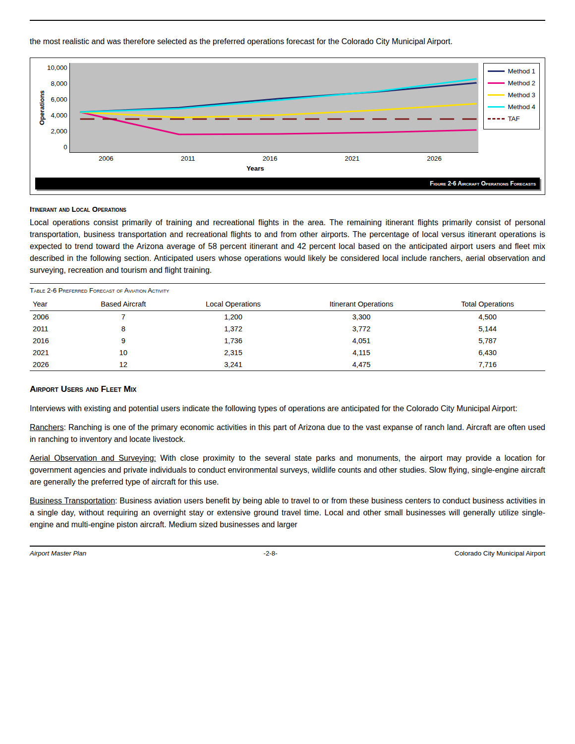the most realistic and was therefore selected as the preferred operations forecast for the Colorado City Municipal Airport.
Operations
10,000 8,000 6,000 4,000 2,000 0
Method 1
Method 2
Method 3
Method 4
TAF
2006 2011 2016 2021 2026
Years
Figure 2-6 Aircraft Operations Forecasts
Itinerant and Local Operations
Local operations consist primarily of training and recreational flights in the area. The remaining itinerant flights primarily consist of personal transportation, business transportation and recreational flights to and from other airports. The percentage of local versus itinerant operations is expected to trend toward the Arizona average of 58 percent itinerant and 42 percent local based on the anticipated airport users and fleet mix described in the following section. Anticipated users whose operations would likely be considered local include ranchers, aerial observation and surveying, recreation and tourism and flight training.
Table 2-6 Preferred Forecast of Aviation Activity
| Year | Based Aircraft | Local Operations | Itinerant Operations | Total Operations |
| --- | --- | --- | --- | --- |
| 2006 | 7 | 1,200 | 3,300 | 4,500 |
| 2011 | 8 | 1,372 | 3,772 | 5,144 |
| 2016 | 9 | 1,736 | 4,051 | 5,787 |
| 2021 | 10 | 2,315 | 4,115 | 6,430 |
| 2026 | 12 | 3,241 | 4,475 | 7,716 |
Airport Users and Fleet Mix
Interviews with existing and potential users indicate the following types of operations are anticipated for the Colorado City Municipal Airport:
Ranchers: Ranching is one of the primary economic activities in this part of Arizona due to the vast expanse of ranch land. Aircraft are often used in ranching to inventory and locate livestock.
Aerial Observation and Surveying: With close proximity to the several state parks and monuments, the airport may provide a location for government agencies and private individuals to conduct environmental surveys, wildlife counts and other studies. Slow flying, single-engine aircraft are generally the preferred type of aircraft for this use.
Business Transportation: Business aviation users benefit by being able to travel to or from these business centers to conduct business activities in a single day, without requiring an overnight stay or extensive ground travel time. Local and other small businesses will generally utilize single-engine and multi-engine piston aircraft. Medium sized businesses and larger
Airport Master Plan -2-8- Colorado City Municipal Airport